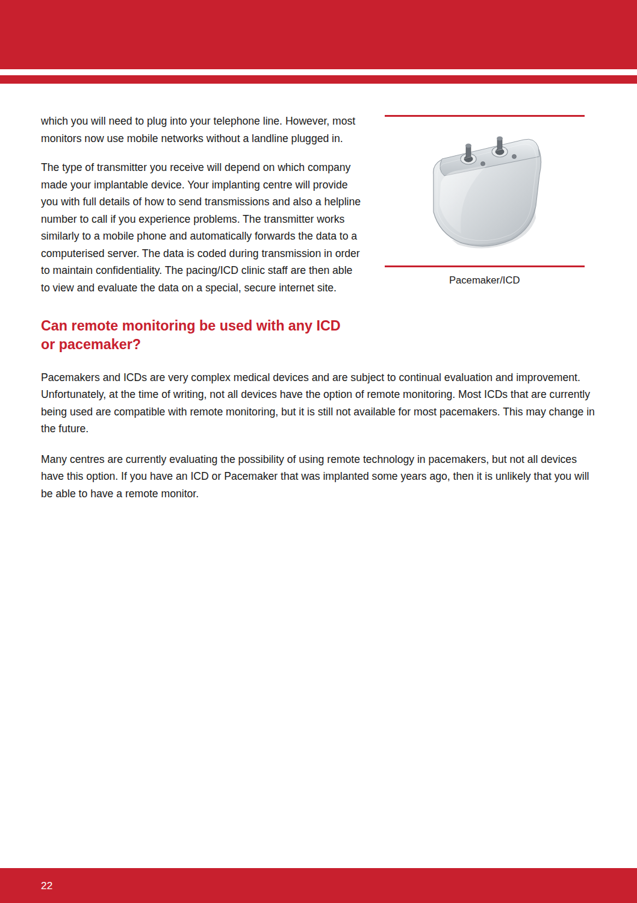which you will need to plug into your telephone line. However, most monitors now use mobile networks without a landline plugged in.
The type of transmitter you receive will depend on which company made your implantable device. Your implanting centre will provide you with full details of how to send transmissions and also a helpline number to call if you experience problems. The transmitter works similarly to a mobile phone and automatically forwards the data to a computerised server. The data is coded during transmission in order to maintain confidentiality. The pacing/ICD clinic staff are then able to view and evaluate the data on a special, secure internet site.
Pacemaker/ICD
Can remote monitoring be used with any ICD
or pacemaker?
Pacemakers and ICDs are very complex medical devices and are subject to continual evaluation and improvement. Unfortunately, at the time of writing, not all devices have the option of remote monitoring. Most ICDs that are currently being used are compatible with remote monitoring, but it is still not available for most pacemakers. This may change in the future.
Many centres are currently evaluating the possibility of using remote technology in pacemakers, but not all devices have this option. If you have an ICD or Pacemaker that was implanted some years ago, then it is unlikely that you will be able to have a remote monitor.
22